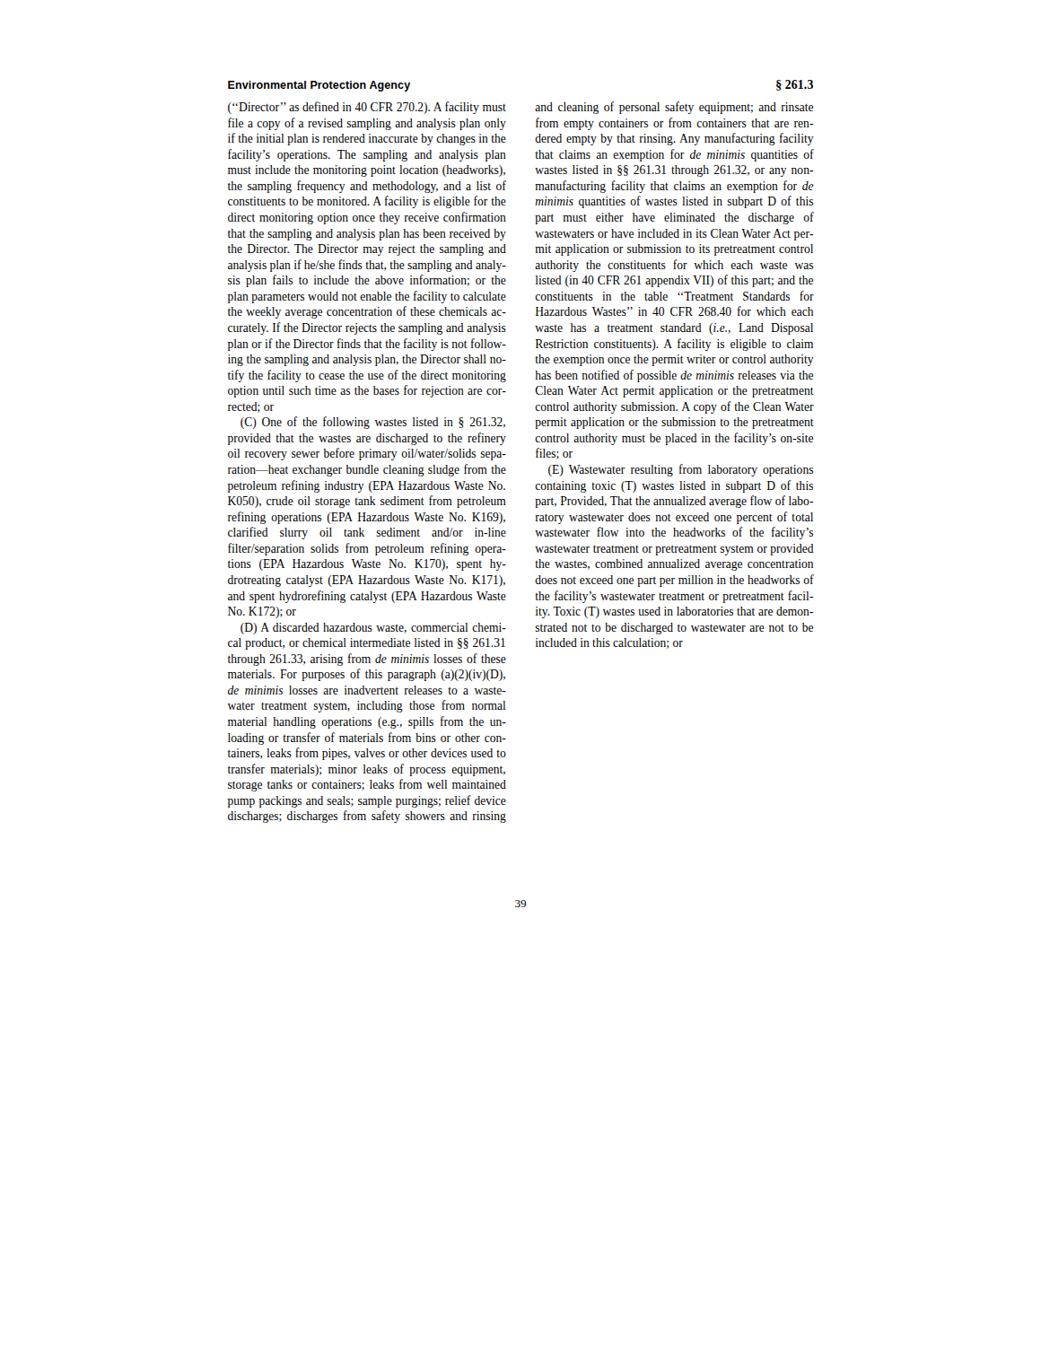Environmental Protection Agency
§ 261.3
(‘‘Director’’ as defined in 40 CFR 270.2). A facility must file a copy of a revised sampling and analysis plan only if the initial plan is rendered inaccurate by changes in the facility’s operations. The sampling and analysis plan must include the monitoring point location (headworks), the sampling frequency and methodology, and a list of constituents to be monitored. A facility is eligible for the direct monitoring option once they receive confirmation that the sampling and analysis plan has been received by the Director. The Director may reject the sampling and analysis plan if he/she finds that, the sampling and analysis plan fails to include the above information; or the plan parameters would not enable the facility to calculate the weekly average concentration of these chemicals accurately. If the Director rejects the sampling and analysis plan or if the Director finds that the facility is not following the sampling and analysis plan, the Director shall notify the facility to cease the use of the direct monitoring option until such time as the bases for rejection are corrected; or
(C) One of the following wastes listed in § 261.32, provided that the wastes are discharged to the refinery oil recovery sewer before primary oil/water/solids separation—heat exchanger bundle cleaning sludge from the petroleum refining industry (EPA Hazardous Waste No. K050), crude oil storage tank sediment from petroleum refining operations (EPA Hazardous Waste No. K169), clarified slurry oil tank sediment and/or in-line filter/separation solids from petroleum refining operations (EPA Hazardous Waste No. K170), spent hydrotreating catalyst (EPA Hazardous Waste No. K171), and spent hydrorefining catalyst (EPA Hazardous Waste No. K172); or
(D) A discarded hazardous waste, commercial chemical product, or chemical intermediate listed in §§ 261.31 through 261.33, arising from de minimis losses of these materials. For purposes of this paragraph (a)(2)(iv)(D), de minimis losses are inadvertent releases to a wastewater treatment system, including those from normal material handling operations (e.g., spills from the unloading or transfer of materials from bins or other containers, leaks from pipes, valves or other devices used to transfer materials); minor leaks of process equipment, storage tanks or containers; leaks from well maintained pump packings and seals; sample purgings; relief device discharges; discharges from safety showers and rinsing and cleaning of personal safety equipment; and rinsate from empty containers or from containers that are rendered empty by that rinsing. Any manufacturing facility that claims an exemption for de minimis quantities of wastes listed in §§ 261.31 through 261.32, or any nonmanufacturing facility that claims an exemption for de minimis quantities of wastes listed in subpart D of this part must either have eliminated the discharge of wastewaters or have included in its Clean Water Act permit application or submission to its pretreatment control authority the constituents for which each waste was listed (in 40 CFR 261 appendix VII) of this part; and the constituents in the table ‘‘Treatment Standards for Hazardous Wastes’’ in 40 CFR 268.40 for which each waste has a treatment standard (i.e., Land Disposal Restriction constituents). A facility is eligible to claim the exemption once the permit writer or control authority has been notified of possible de minimis releases via the Clean Water Act permit application or the pretreatment control authority submission. A copy of the Clean Water permit application or the submission to the pretreatment control authority must be placed in the facility’s on-site files; or
(E) Wastewater resulting from laboratory operations containing toxic (T) wastes listed in subpart D of this part, Provided, That the annualized average flow of laboratory wastewater does not exceed one percent of total wastewater flow into the headworks of the facility’s wastewater treatment or pretreatment system or provided the wastes, combined annualized average concentration does not exceed one part per million in the headworks of the facility’s wastewater treatment or pretreatment facility. Toxic (T) wastes used in laboratories that are demonstrated not to be discharged to wastewater are not to be included in this calculation; or
39